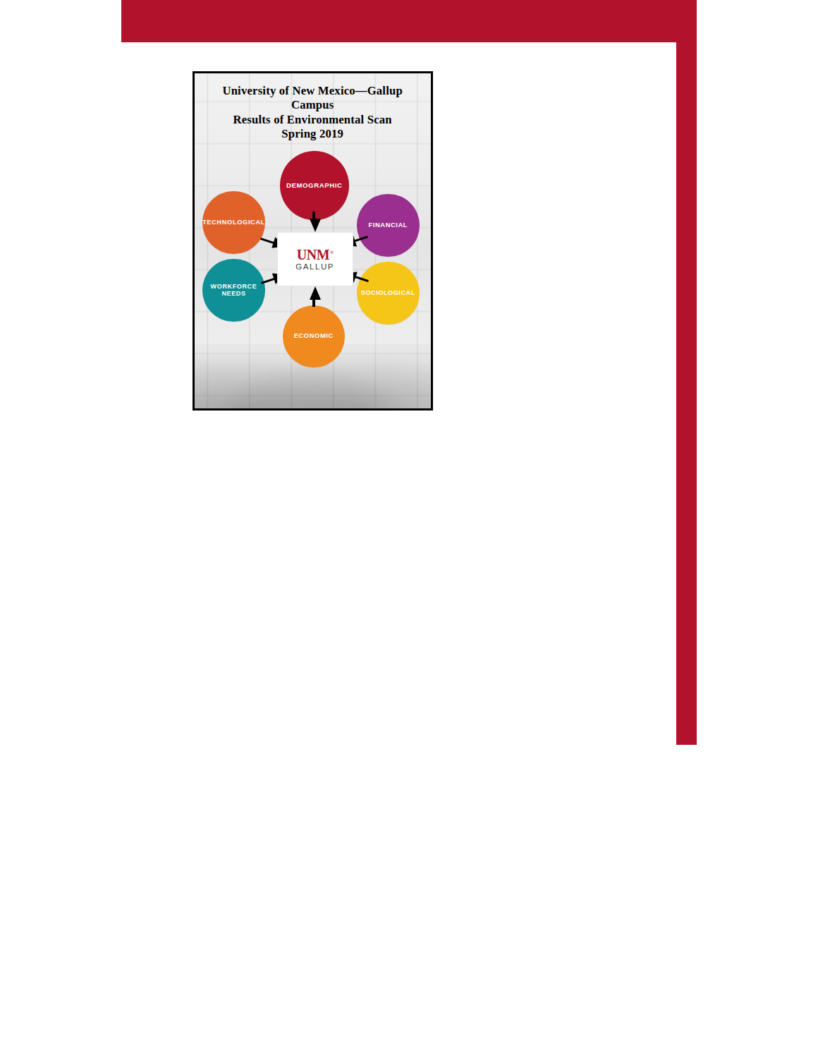University of New Mexico—Gallup Campus Results of Environmental Scan Spring 2019
Demographic
Technological
Financial
Workforce
Needs
Sociological
Economic
UNM®
GALLUP